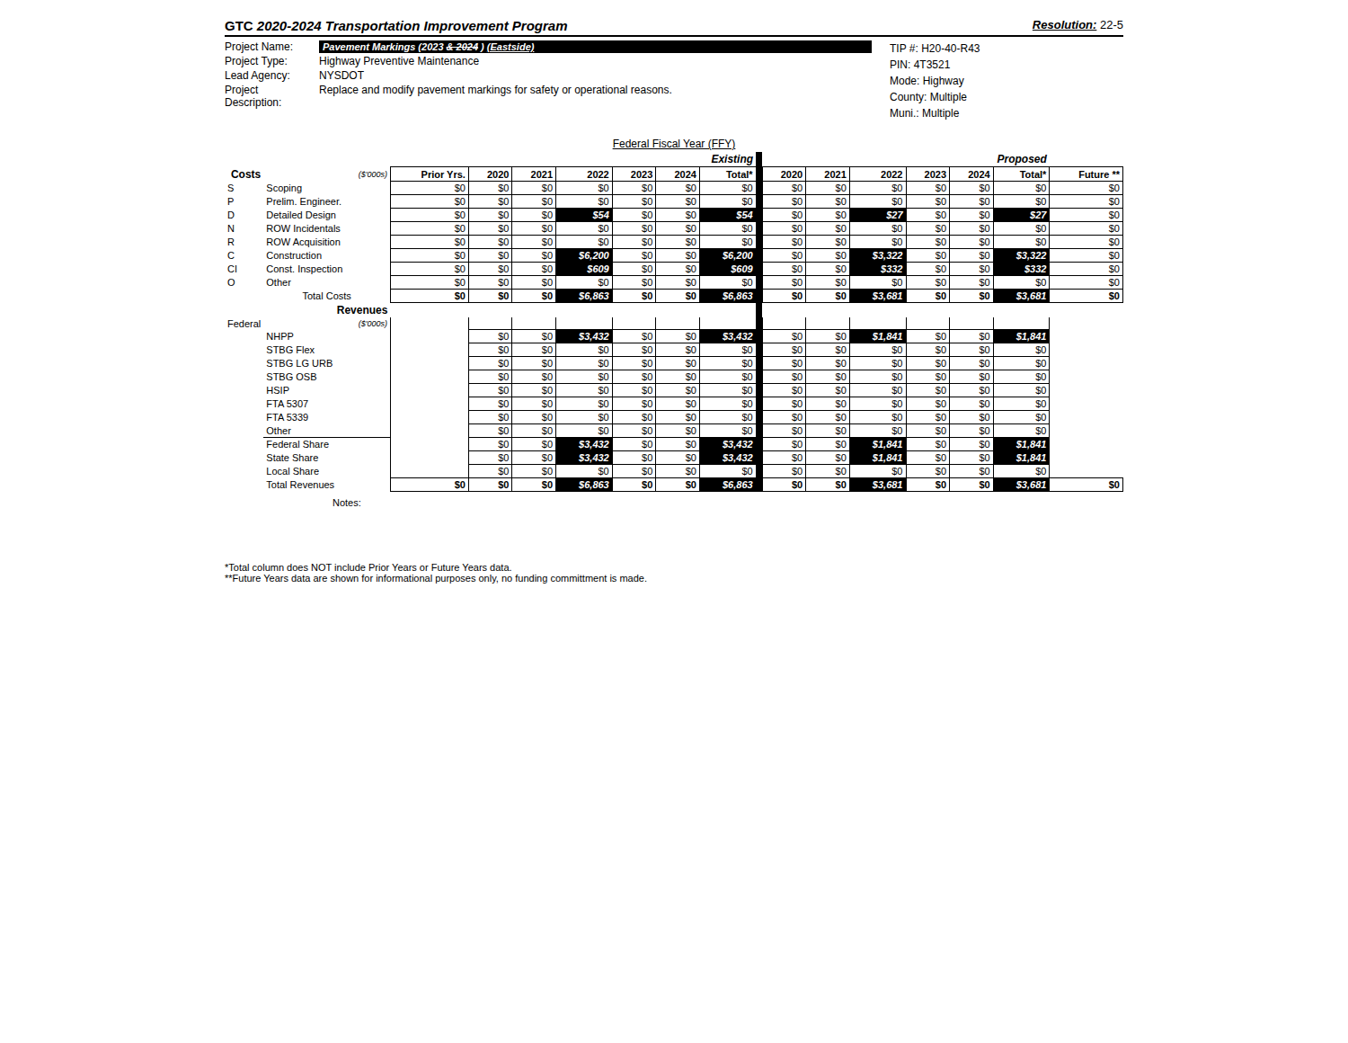GTC 2020-2024 Transportation Improvement Program
Resolution: 22-5
Project Name:
Pavement Markings (2023 & 2024 ) (Eastside)
Project Type:
Highway Preventive Maintenance
Lead Agency:
NYSDOT
Project
Description:
Replace and modify pavement markings for safety or operational reasons.
TIP #: H20-40-R43
PIN: 4T3521
Mode: Highway
County: Multiple
Muni.: Multiple
Federal Fiscal Year (FFY)
| | Existing | | Proposed | |
| Costs | ($'000s) | Prior Yrs. | 2020 | 2021 | 2022 | 2023 | 2024 | Total* | | 2020 | 2021 | 2022 | 2023 | 2024 | Total* | Future ** |
| S | Scoping | $0 | $0 | $0 | $0 | $0 | $0 | $0 | | $0 | $0 | $0 | $0 | $0 | $0 | $0 |
| P | Prelim. Engineer. | $0 | $0 | $0 | $0 | $0 | $0 | $0 | | $0 | $0 | $0 | $0 | $0 | $0 | $0 |
| D | Detailed Design | $0 | $0 | $0 | $54 | $0 | $0 | $54 | | $0 | $0 | $27 | $0 | $0 | $27 | $0 |
| N | ROW Incidentals | $0 | $0 | $0 | $0 | $0 | $0 | $0 | | $0 | $0 | $0 | $0 | $0 | $0 | $0 |
| R | ROW Acquisition | $0 | $0 | $0 | $0 | $0 | $0 | $0 | | $0 | $0 | $0 | $0 | $0 | $0 | $0 |
| C | Construction | $0 | $0 | $0 | $6,200 | $0 | $0 | $6,200 | | $0 | $0 | $3,322 | $0 | $0 | $3,322 | $0 |
| CI | Const. Inspection | $0 | $0 | $0 | $609 | $0 | $0 | $609 | | $0 | $0 | $332 | $0 | $0 | $332 | $0 |
| O | Other | $0 | $0 | $0 | $0 | $0 | $0 | $0 | | $0 | $0 | $0 | $0 | $0 | $0 | $0 |
| | Total Costs | $0 | $0 | $0 | $6,863 | $0 | $0 | $6,863 | | $0 | $0 | $3,681 | $0 | $0 | $3,681 | $0 |
| Revenues | | | | | | | | | | | | | | | |
| Federal | ($'000s) | | | | | | | | | | | | | | | |
| | NHPP | | $0 | $0 | $3,432 | $0 | $0 | $3,432 | | $0 | $0 | $1,841 | $0 | $0 | $1,841 | |
| | STBG Flex | | $0 | $0 | $0 | $0 | $0 | $0 | | $0 | $0 | $0 | $0 | $0 | $0 | |
| | STBG LG URB | | $0 | $0 | $0 | $0 | $0 | $0 | | $0 | $0 | $0 | $0 | $0 | $0 | |
| | STBG OSB | | $0 | $0 | $0 | $0 | $0 | $0 | | $0 | $0 | $0 | $0 | $0 | $0 | |
| | HSIP | | $0 | $0 | $0 | $0 | $0 | $0 | | $0 | $0 | $0 | $0 | $0 | $0 | |
| | FTA 5307 | | $0 | $0 | $0 | $0 | $0 | $0 | | $0 | $0 | $0 | $0 | $0 | $0 | |
| | FTA 5339 | | $0 | $0 | $0 | $0 | $0 | $0 | | $0 | $0 | $0 | $0 | $0 | $0 | |
| | Other | | $0 | $0 | $0 | $0 | $0 | $0 | | $0 | $0 | $0 | $0 | $0 | $0 | |
| | Federal Share | | $0 | $0 | $3,432 | $0 | $0 | $3,432 | | $0 | $0 | $1,841 | $0 | $0 | $1,841 | |
| | State Share | | $0 | $0 | $3,432 | $0 | $0 | $3,432 | | $0 | $0 | $1,841 | $0 | $0 | $1,841 | |
| | Local Share | | $0 | $0 | $0 | $0 | $0 | $0 | | $0 | $0 | $0 | $0 | $0 | $0 | |
| | Total Revenues | $0 | $0 | $0 | $6,863 | $0 | $0 | $6,863 | | $0 | $0 | $3,681 | $0 | $0 | $3,681 | $0 |
Notes:
*Total column does NOT include Prior Years or Future Years data.
**Future Years data are shown for informational purposes only, no funding committment is made.